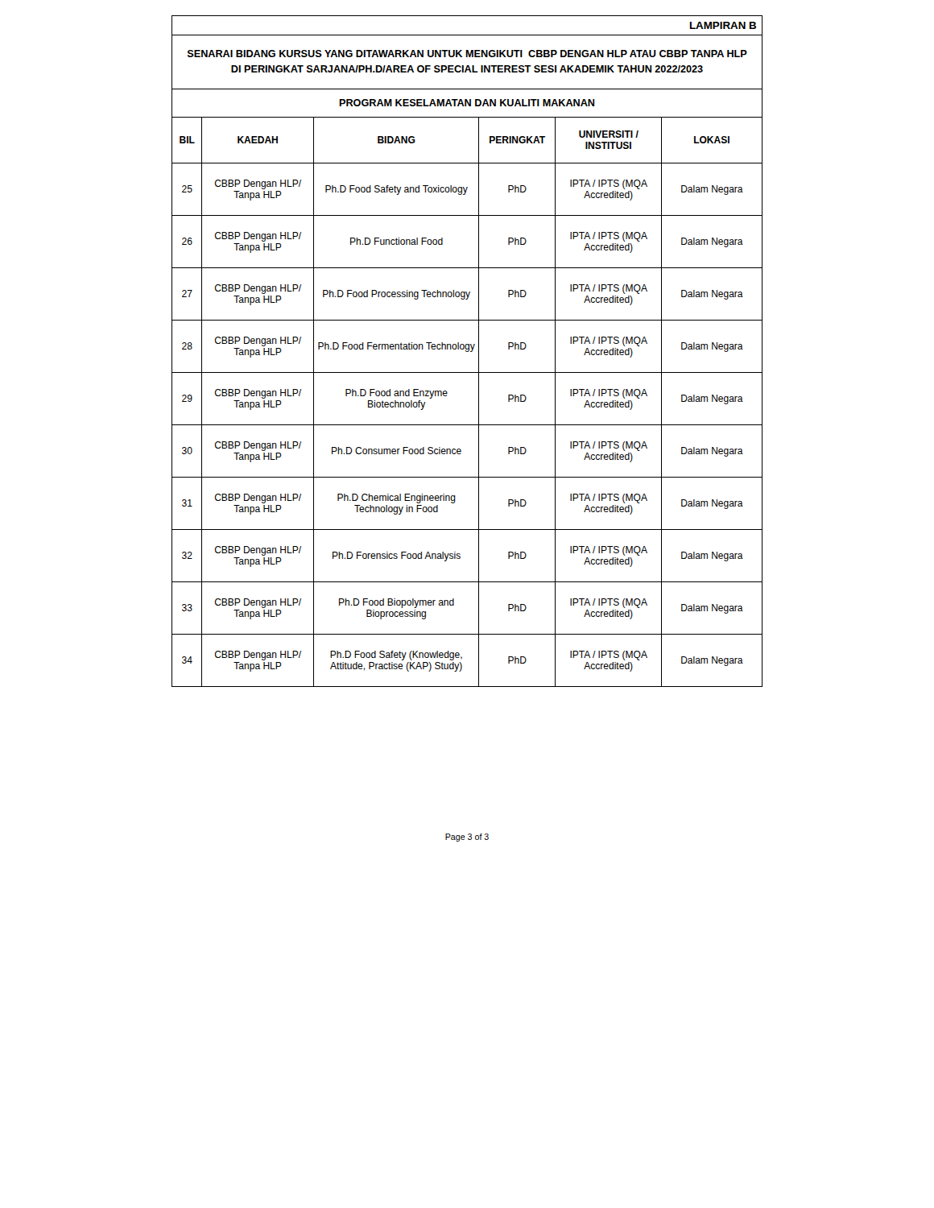LAMPIRAN B
SENARAI BIDANG KURSUS YANG DITAWARKAN UNTUK MENGIKUTI CBBP DENGAN HLP ATAU CBBP TANPA HLP
DI PERINGKAT SARJANA/PH.D/AREA OF SPECIAL INTEREST SESI AKADEMIK TAHUN 2022/2023
PROGRAM KESELAMATAN DAN KUALITI MAKANAN
| BIL | KAEDAH | BIDANG | PERINGKAT | UNIVERSITI / INSTITUSI | LOKASI |
| --- | --- | --- | --- | --- | --- |
| 25 | CBBP Dengan HLP/ Tanpa HLP | Ph.D Food Safety and Toxicology | PhD | IPTA / IPTS (MQA Accredited) | Dalam Negara |
| 26 | CBBP Dengan HLP/ Tanpa HLP | Ph.D Functional Food | PhD | IPTA / IPTS (MQA Accredited) | Dalam Negara |
| 27 | CBBP Dengan HLP/ Tanpa HLP | Ph.D Food Processing Technology | PhD | IPTA / IPTS (MQA Accredited) | Dalam Negara |
| 28 | CBBP Dengan HLP/ Tanpa HLP | Ph.D Food Fermentation Technology | PhD | IPTA / IPTS (MQA Accredited) | Dalam Negara |
| 29 | CBBP Dengan HLP/ Tanpa HLP | Ph.D Food and Enzyme Biotechnolofy | PhD | IPTA / IPTS (MQA Accredited) | Dalam Negara |
| 30 | CBBP Dengan HLP/ Tanpa HLP | Ph.D Consumer Food Science | PhD | IPTA / IPTS (MQA Accredited) | Dalam Negara |
| 31 | CBBP Dengan HLP/ Tanpa HLP | Ph.D Chemical Engineering Technology in Food | PhD | IPTA / IPTS (MQA Accredited) | Dalam Negara |
| 32 | CBBP Dengan HLP/ Tanpa HLP | Ph.D Forensics Food Analysis | PhD | IPTA / IPTS (MQA Accredited) | Dalam Negara |
| 33 | CBBP Dengan HLP/ Tanpa HLP | Ph.D Food Biopolymer and Bioprocessing | PhD | IPTA / IPTS (MQA Accredited) | Dalam Negara |
| 34 | CBBP Dengan HLP/ Tanpa HLP | Ph.D Food Safety (Knowledge, Attitude, Practise (KAP) Study) | PhD | IPTA / IPTS (MQA Accredited) | Dalam Negara |
Page 3 of 3